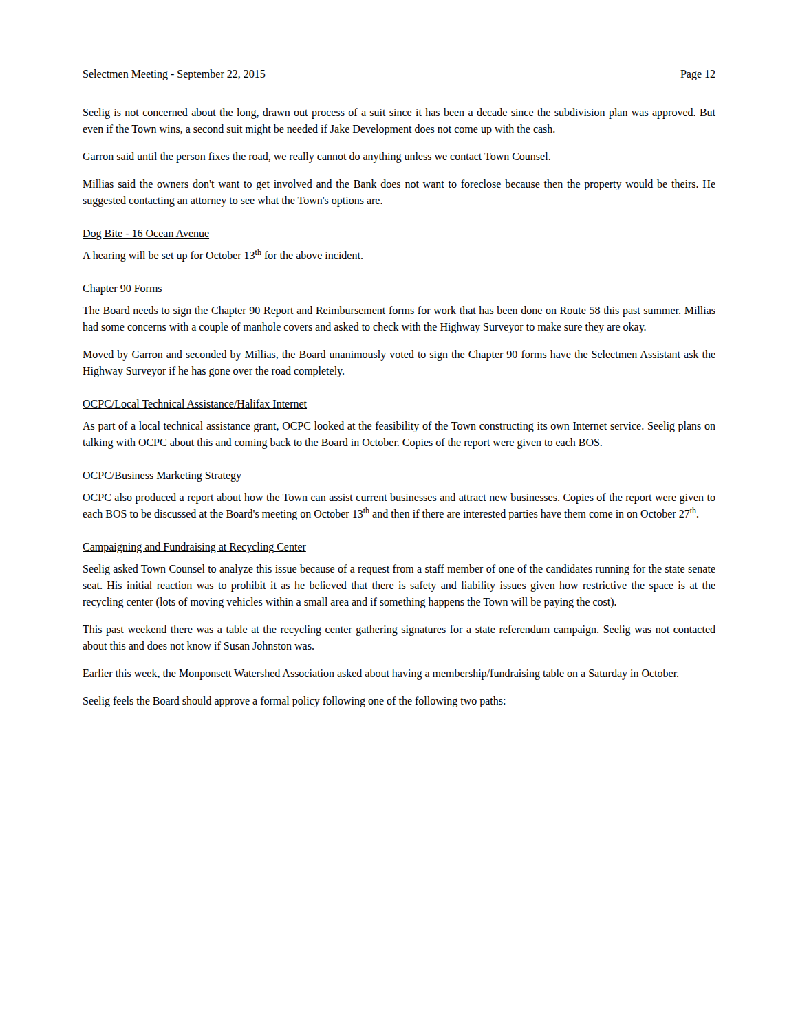Selectmen Meeting - September 22, 2015 Page 12
Seelig is not concerned about the long, drawn out process of a suit since it has been a decade since the subdivision plan was approved. But even if the Town wins, a second suit might be needed if Jake Development does not come up with the cash.
Garron said until the person fixes the road, we really cannot do anything unless we contact Town Counsel.
Millias said the owners don't want to get involved and the Bank does not want to foreclose because then the property would be theirs. He suggested contacting an attorney to see what the Town's options are.
Dog Bite - 16 Ocean Avenue
A hearing will be set up for October 13th for the above incident.
Chapter 90 Forms
The Board needs to sign the Chapter 90 Report and Reimbursement forms for work that has been done on Route 58 this past summer. Millias had some concerns with a couple of manhole covers and asked to check with the Highway Surveyor to make sure they are okay.
Moved by Garron and seconded by Millias, the Board unanimously voted to sign the Chapter 90 forms have the Selectmen Assistant ask the Highway Surveyor if he has gone over the road completely.
OCPC/Local Technical Assistance/Halifax Internet
As part of a local technical assistance grant, OCPC looked at the feasibility of the Town constructing its own Internet service. Seelig plans on talking with OCPC about this and coming back to the Board in October. Copies of the report were given to each BOS.
OCPC/Business Marketing Strategy
OCPC also produced a report about how the Town can assist current businesses and attract new businesses. Copies of the report were given to each BOS to be discussed at the Board's meeting on October 13th and then if there are interested parties have them come in on October 27th.
Campaigning and Fundraising at Recycling Center
Seelig asked Town Counsel to analyze this issue because of a request from a staff member of one of the candidates running for the state senate seat. His initial reaction was to prohibit it as he believed that there is safety and liability issues given how restrictive the space is at the recycling center (lots of moving vehicles within a small area and if something happens the Town will be paying the cost).
This past weekend there was a table at the recycling center gathering signatures for a state referendum campaign. Seelig was not contacted about this and does not know if Susan Johnston was.
Earlier this week, the Monponsett Watershed Association asked about having a membership/fundraising table on a Saturday in October.
Seelig feels the Board should approve a formal policy following one of the following two paths: